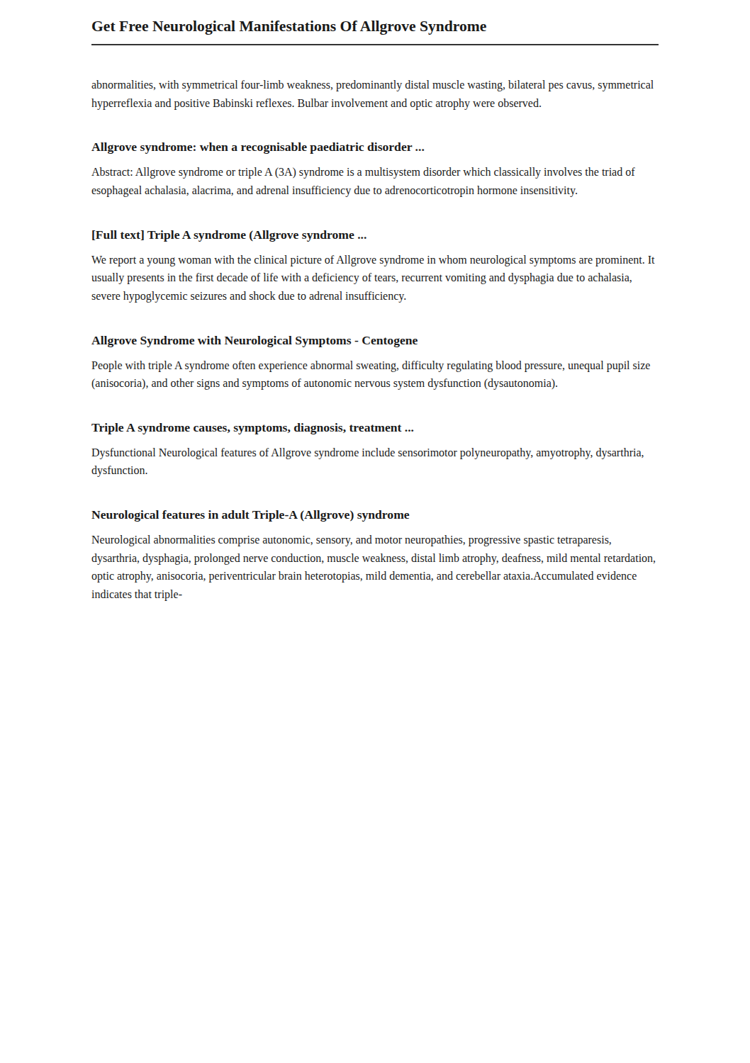Get Free Neurological Manifestations Of Allgrove Syndrome
abnormalities, with symmetrical four-limb weakness, predominantly distal muscle wasting, bilateral pes cavus, symmetrical hyperreflexia and positive Babinski reflexes. Bulbar involvement and optic atrophy were observed.
Allgrove syndrome: when a recognisable paediatric disorder ...
Abstract: Allgrove syndrome or triple A (3A) syndrome is a multisystem disorder which classically involves the triad of esophageal achalasia, alacrima, and adrenal insufficiency due to adrenocorticotropin hormone insensitivity.
[Full text] Triple A syndrome (Allgrove syndrome ...
We report a young woman with the clinical picture of Allgrove syndrome in whom neurological symptoms are prominent. It usually presents in the first decade of life with a deficiency of tears, recurrent vomiting and dysphagia due to achalasia, severe hypoglycemic seizures and shock due to adrenal insufficiency.
Allgrove Syndrome with Neurological Symptoms - Centogene
People with triple A syndrome often experience abnormal sweating, difficulty regulating blood pressure, unequal pupil size (anisocoria), and other signs and symptoms of autonomic nervous system dysfunction (dysautonomia).
Triple A syndrome causes, symptoms, diagnosis, treatment ...
Dysfunctional Neurological features of Allgrove syndrome include sensorimotor polyneuropathy, amyotrophy, dysarthria, dysfunction.
Neurological features in adult Triple-A (Allgrove) syndrome
Neurological abnormalities comprise autonomic, sensory, and motor neuropathies, progressive spastic tetraparesis, dysarthria, dysphagia, prolonged nerve conduction, muscle weakness, distal limb atrophy, deafness, mild mental retardation, optic atrophy, anisocoria, periventricular brain heterotopias, mild dementia, and cerebellar ataxia.Accumulated evidence indicates that triple-